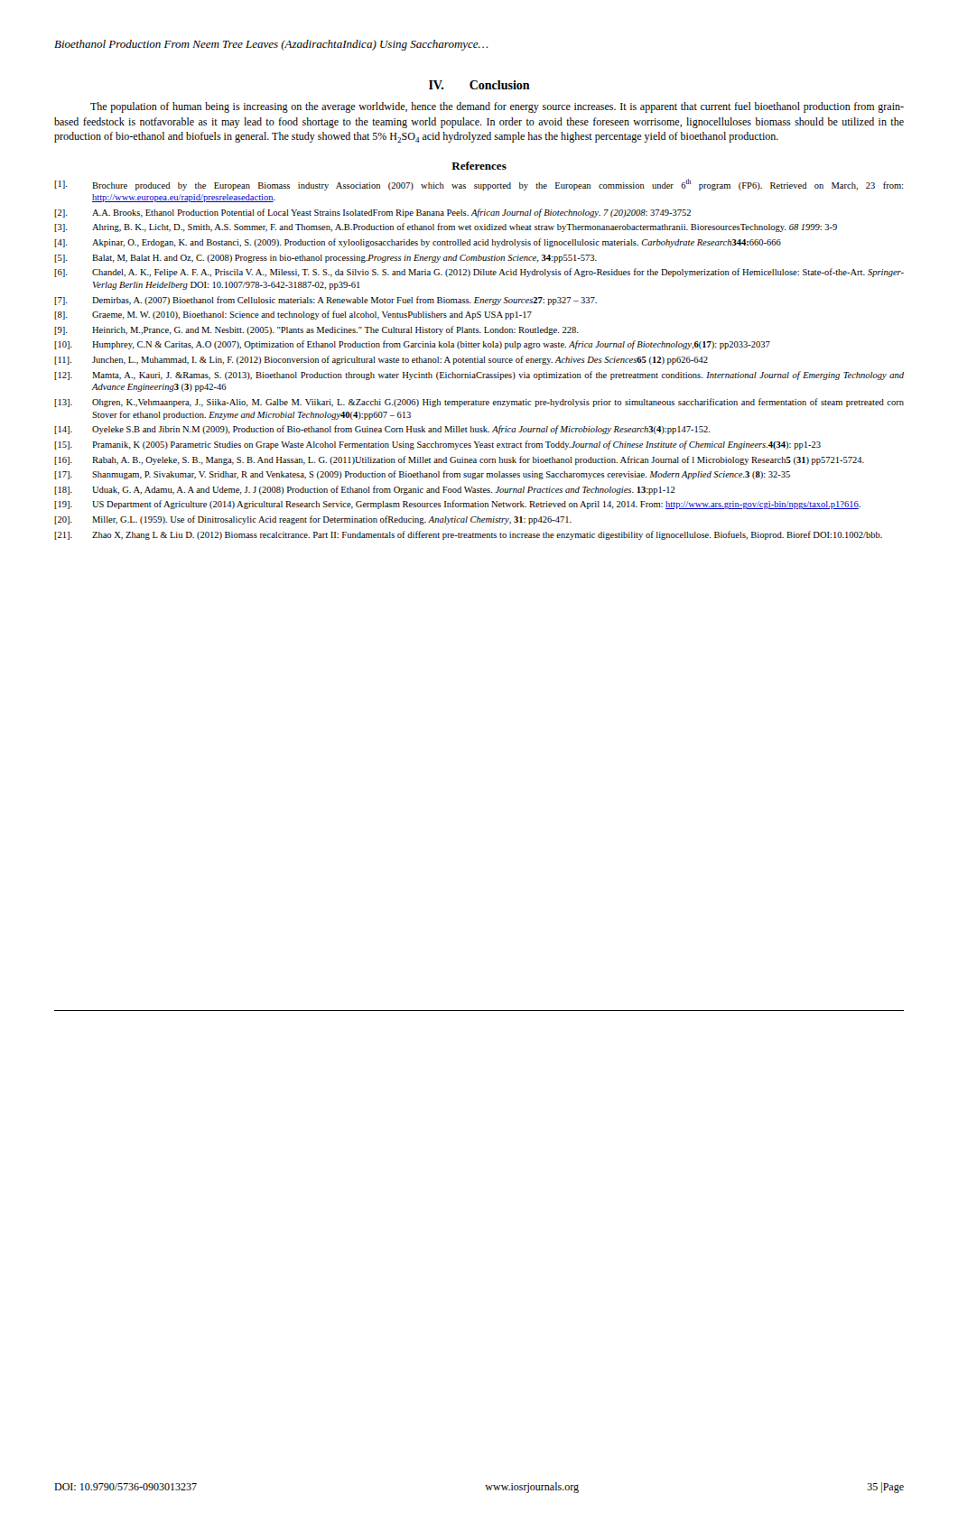Bioethanol Production From Neem Tree Leaves (AzadirachtaIndica) Using Saccharomyce…
IV. Conclusion
The population of human being is increasing on the average worldwide, hence the demand for energy source increases. It is apparent that current fuel bioethanol production from grain-based feedstock is notfavorable as it may lead to food shortage to the teaming world populace. In order to avoid these foreseen worrisome, lignocelluloses biomass should be utilized in the production of bio-ethanol and biofuels in general. The study showed that 5% H2SO4 acid hydrolyzed sample has the highest percentage yield of bioethanol production.
References
[1]. Brochure produced by the European Biomass industry Association (2007) which was supported by the European commission under 6th program (FP6). Retrieved on March, 23 from: http://www.europea.eu/rapid/presreleasedaction.
[2]. A.A. Brooks, Ethanol Production Potential of Local Yeast Strains IsolatedFrom Ripe Banana Peels. African Journal of Biotechnology. 7 (20)2008: 3749-3752
[3]. Ahring, B. K., Licht, D., Smith, A.S. Sommer, F. and Thomsen, A.B.Production of ethanol from wet oxidized wheat straw byThermonanaerobactermathranii. BioresourcesTechnology. 68 1999: 3-9
[4]. Akpinar, O., Erdogan, K. and Bostanci, S. (2009). Production of xylooligosaccharides by controlled acid hydrolysis of lignocellulosic materials. Carbohydrate Research 344: 660-666
[5]. Balat, M, Balat H. and Oz, C. (2008) Progress in bio-ethanol processing.Progress in Energy and Combustion Science, 34:pp551-573.
[6]. Chandel, A. K., Felipe A. F. A., Priscila V. A., Milessi, T. S. S., da Silvio S. S. and Maria G. (2012) Dilute Acid Hydrolysis of Agro-Residues for the Depolymerization of Hemicellulose: State-of-the-Art. Springer-Verlag Berlin Heidelberg DOI: 10.1007/978-3-642-31887-02, pp39-61
[7]. Demirbas, A. (2007) Bioethanol from Cellulosic materials: A Renewable Motor Fuel from Biomass. Energy Sources 27: pp327 – 337.
[8]. Graeme, M. W. (2010), Bioethanol: Science and technology of fuel alcohol, VentusPublishers and ApS USA pp1-17
[9]. Heinrich, M.,Prance, G. and M. Nesbitt. (2005). "Plants as Medicines." The Cultural History of Plants. London: Routledge. 228.
[10]. Humphrey, C.N & Caritas, A.O (2007), Optimization of Ethanol Production from Garcinia kola (bitter kola) pulp agro waste. Africa Journal of Biotechnology,6(17): pp2033-2037
[11]. Junchen, L., Muhammad, I. & Lin, F. (2012) Bioconversion of agricultural waste to ethanol: A potential source of energy. Achives Des Sciences 65 (12) pp626-642
[12]. Mamta, A., Kauri, J. &Ramas, S. (2013), Bioethanol Production through water Hycinth (EichorniaCrassipes) via optimization of the pretreatment conditions. International Journal of Emerging Technology and Advance Engineering 3 (3) pp42-46
[13]. Ohgren, K.,Vehmaanpera, J., Siika-Alio, M. Galbe M. Viikari, L. &Zacchi G.(2006) High temperature enzymatic pre-hydrolysis prior to simultaneous saccharification and fermentation of steam pretreated corn Stover for ethanol production. Enzyme and Microbial Technology 40(4):pp607 – 613
[14]. Oyeleke S.B and Jibrin N.M (2009), Production of Bio-ethanol from Guinea Corn Husk and Millet husk. Africa Journal of Microbiology Research 3(4):pp147-152.
[15]. Pramanik, K (2005) Parametric Studies on Grape Waste Alcohol Fermentation Using Sacchromyces Yeast extract from Toddy.Journal of Chinese Institute of Chemical Engineers. 4(34): pp1-23
[16]. Rabah, A. B., Oyeleke, S. B., Manga, S. B. And Hassan, L. G. (2011)Utilization of Millet and Guinea corn husk for bioethanol production. African Journal of l Microbiology Research5 (31) pp5721-5724.
[17]. Shanmugam, P. Sivakumar, V. Sridhar, R and Venkatesa, S (2009) Production of Bioethanol from sugar molasses using Saccharomyces cerevisiae. Modern Applied Science. 3 (8): 32-35
[18]. Uduak, G. A, Adamu, A. A and Udeme, J. J (2008) Production of Ethanol from Organic and Food Wastes. Journal Practices and Technologies. 13:pp1-12
[19]. US Department of Agriculture (2014) Agricultural Research Service, Germplasm Resources Information Network. Retrieved on April 14, 2014. From: http://www.ars.grin-gov/cgi-bin/npgs/taxol.p1?616.
[20]. Miller, G.L. (1959). Use of Dinitrosalicylic Acid reagent for Determination ofReducing. Analytical Chemistry, 31: pp426-471.
[21]. Zhao X, Zhang L & Liu D. (2012) Biomass recalcitrance. Part II: Fundamentals of different pre-treatments to increase the enzymatic digestibility of lignocellulose. Biofuels, Bioprod. Bioref DOI:10.1002/bbb.
DOI: 10.9790/5736-0903013237
www.iosrjournals.org
35 |Page